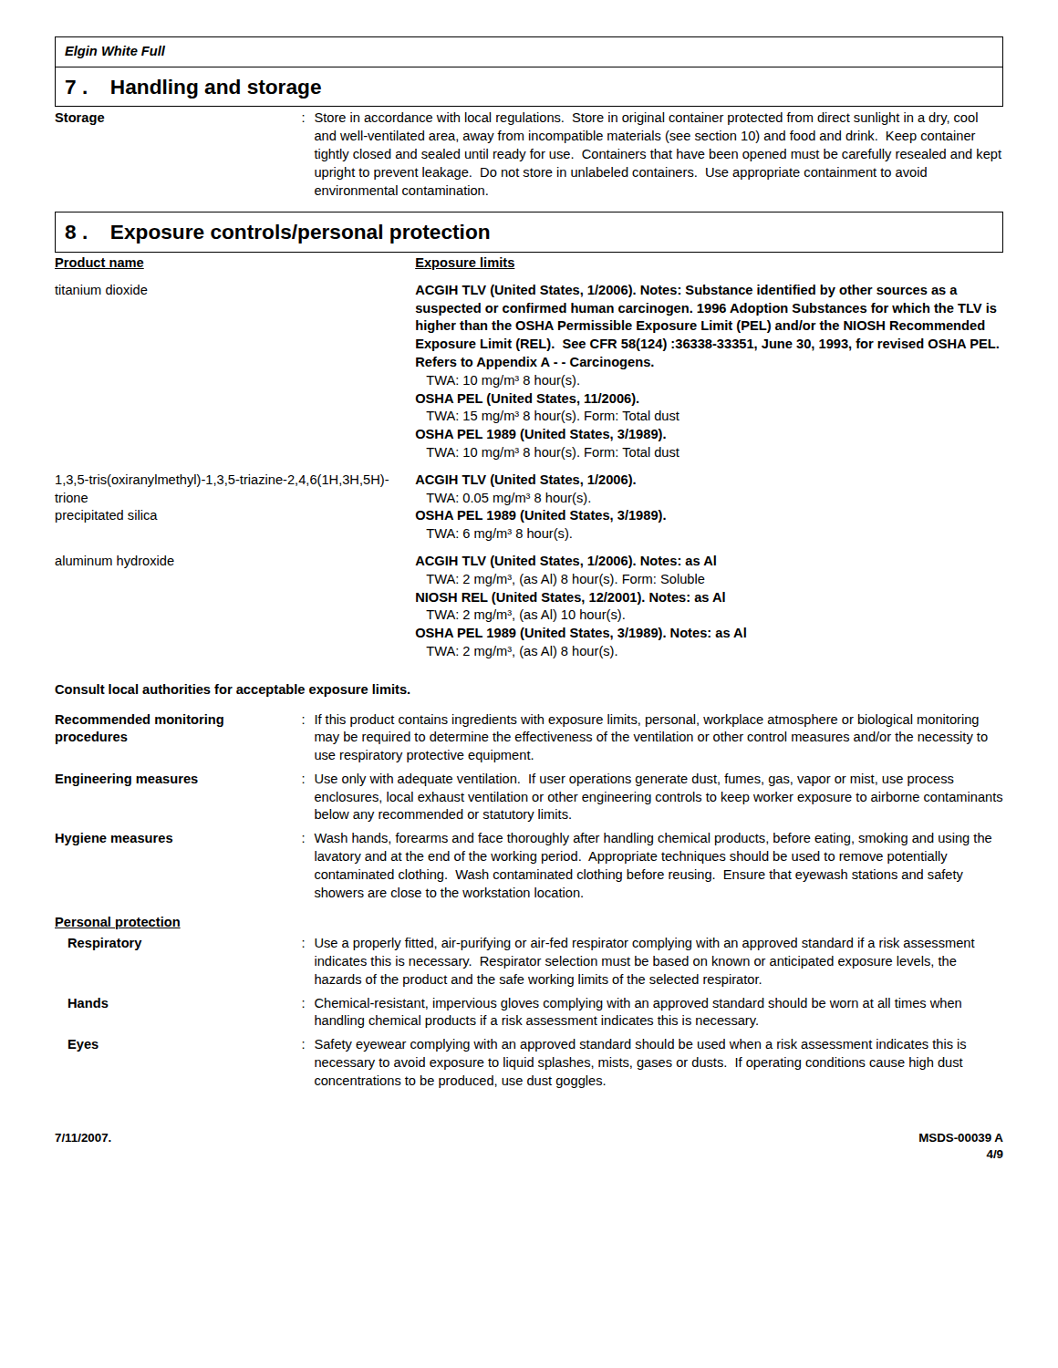Elgin White Full
7 . Handling and storage
| Storage | : | Store in accordance with local regulations. Store in original container protected from direct sunlight in a dry, cool and well-ventilated area, away from incompatible materials (see section 10) and food and drink. Keep container tightly closed and sealed until ready for use. Containers that have been opened must be carefully resealed and kept upright to prevent leakage. Do not store in unlabeled containers. Use appropriate containment to avoid environmental contamination. |
8 . Exposure controls/personal protection
| Product name | Exposure limits |
| titanium dioxide | ACGIH TLV (United States, 1/2006). Notes: Substance identified by other sources as a suspected or confirmed human carcinogen. 1996 Adoption Substances for which the TLV is higher than the OSHA Permissible Exposure Limit (PEL) and/or the NIOSH Recommended Exposure Limit (REL). See CFR 58(124) :36338-33351, June 30, 1993, for revised OSHA PEL. Refers to Appendix A - - Carcinogens. TWA: 10 mg/m³ 8 hour(s). OSHA PEL (United States, 11/2006). TWA: 15 mg/m³ 8 hour(s). Form: Total dust OSHA PEL 1989 (United States, 3/1989). TWA: 10 mg/m³ 8 hour(s). Form: Total dust |
| 1,3,5-tris(oxiranylmethyl)-1,3,5-triazine-2,4,6(1H,3H,5H)-trione precipitated silica | ACGIH TLV (United States, 1/2006). TWA: 0.05 mg/m³ 8 hour(s). OSHA PEL 1989 (United States, 3/1989). TWA: 6 mg/m³ 8 hour(s). |
| aluminum hydroxide | ACGIH TLV (United States, 1/2006). Notes: as Al TWA: 2 mg/m³, (as Al) 8 hour(s). Form: Soluble NIOSH REL (United States, 12/2001). Notes: as Al TWA: 2 mg/m³, (as Al) 10 hour(s). OSHA PEL 1989 (United States, 3/1989). Notes: as Al TWA: 2 mg/m³, (as Al) 8 hour(s). |
Consult local authorities for acceptable exposure limits.
| Recommended monitoring procedures | : | If this product contains ingredients with exposure limits, personal, workplace atmosphere or biological monitoring may be required to determine the effectiveness of the ventilation or other control measures and/or the necessity to use respiratory protective equipment. |
| Engineering measures | : | Use only with adequate ventilation. If user operations generate dust, fumes, gas, vapor or mist, use process enclosures, local exhaust ventilation or other engineering controls to keep worker exposure to airborne contaminants below any recommended or statutory limits. |
| Hygiene measures | : | Wash hands, forearms and face thoroughly after handling chemical products, before eating, smoking and using the lavatory and at the end of the working period. Appropriate techniques should be used to remove potentially contaminated clothing. Wash contaminated clothing before reusing. Ensure that eyewash stations and safety showers are close to the workstation location. |
Personal protection
| Respiratory | : | Use a properly fitted, air-purifying or air-fed respirator complying with an approved standard if a risk assessment indicates this is necessary. Respirator selection must be based on known or anticipated exposure levels, the hazards of the product and the safe working limits of the selected respirator. |
| Hands | : | Chemical-resistant, impervious gloves complying with an approved standard should be worn at all times when handling chemical products if a risk assessment indicates this is necessary. |
| Eyes | : | Safety eyewear complying with an approved standard should be used when a risk assessment indicates this is necessary to avoid exposure to liquid splashes, mists, gases or dusts. If operating conditions cause high dust concentrations to be produced, use dust goggles. |
7/11/2007.
MSDS-00039 A
4/9